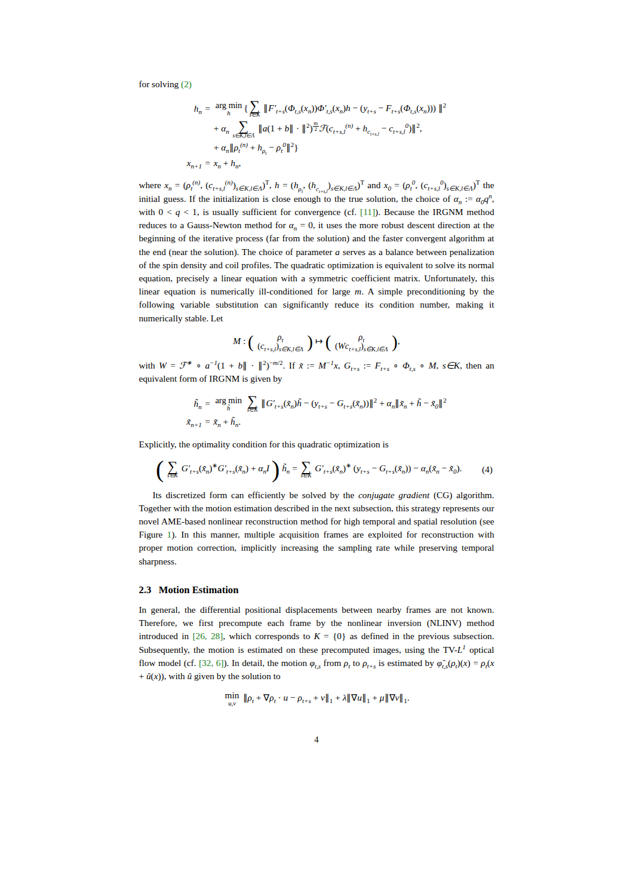for solving (2)
| h n | = | arg min h { ∑ s∈K ∥ F′ t+s ( Φ t,s ( x n )) Φ′ t,s ( x n ) h − ( y t+s − F t+s ( Φ t,s ( x n ))) ∥ 2 |
| | | + α n ∑ s∈K,l∈Λ ∥ a (1 + b ∥ · ∥ 2 ) m 2 ℱ ( c t+s,l (n) + h c t+s,l − c t+s,l 0 )∥ 2 , |
| | | + α n ∥ ρ t (n) + h ρ t − ρ t 0 ∥ 2 } |
| x n+1 | = | x n + h n , |
where xn = (ρt(n), (ct+s,l(n))s∈K,l∈Λ)T, h = (hρt, (hct+s,l)s∈K,l∈Λ)T and x0 = (ρt0, (ct+s,l0)s∈K,l∈Λ)T the initial guess. If the initialization is close enough to the true solution, the choice of αn := α0qn, with 0 < q < 1, is usually sufficient for convergence (cf. [11]). Because the IRGNM method reduces to a Gauss-Newton method for αn = 0, it uses the more robust descent direction at the beginning of the iterative process (far from the solution) and the faster convergent algorithm at the end (near the solution). The choice of parameter a serves as a balance between penalization of the spin density and coil profiles. The quadratic optimization is equivalent to solve its normal equation, precisely a linear equation with a symmetric coefficient matrix. Unfortunately, this linear equation is numerically ill-conditioned for large m. A simple preconditioning by the following variable substitution can significantly reduce its condition number, making it numerically stable. Let
M : ( ρt (ct+s,l)s∈K,l∈Λ ) ↦ ( ρt (Wct+s,l)s∈K,l∈Λ ),
with W = ℱ∗ ∘ a−1(1 + b∥ · ∥2)−m/2. If x̃ := M−1x, Gt+s := Ft+s ∘ Φt,s ∘ M, s∈K, then an equivalent form of IRGNM is given by
| h̃ n | = | arg min h̃ ∑ s∈K ∥ G′ t+s ( x̃ n ) h̃ − ( y t+s − G t+s ( x̃ n ))∥ 2 + α n ∥ x̃ n + h̃ − x̃ 0 ∥ 2 |
| x̃ n+1 | = | x̃ n + h̃ n . |
Explicitly, the optimality condition for this quadratic optimization is
| ( ∑ s∈K G′ t+s ( x̃ n ) ∗ G′ t+s ( x̃ n ) + α n I ) h̃ n = ∑ s∈K G′ t+s ( x̃ n ) ∗ ( y t+s − G t+s ( x̃ n )) − α n ( x̃ n − x̃ 0 ). | (4) |
Its discretized form can efficiently be solved by the conjugate gradient (CG) algorithm. Together with the motion estimation described in the next subsection, this strategy represents our novel AME-based nonlinear reconstruction method for high temporal and spatial resolution (see Figure 1). In this manner, multiple acquisition frames are exploited for reconstruction with proper motion correction, implicitly increasing the sampling rate while preserving temporal sharpness.
2.3 Motion Estimation
In general, the differential positional displacements between nearby frames are not known. Therefore, we first precompute each frame by the nonlinear inversion (NLINV) method introduced in [26, 28], which corresponds to K = {0} as defined in the previous subsection. Subsequently, the motion is estimated on these precomputed images, using the TV-L1 optical flow model (cf. [32, 6]). In detail, the motion φt,s from ρt to ρt+s is estimated by φ̂t,s(ρt)(x) = ρt(x + û(x)), with û given by the solution to
min u,v ∥ρt + ∇ρt · u − ρt+s + v∥1 + λ∥∇u∥1 + μ∥∇v∥1.
4